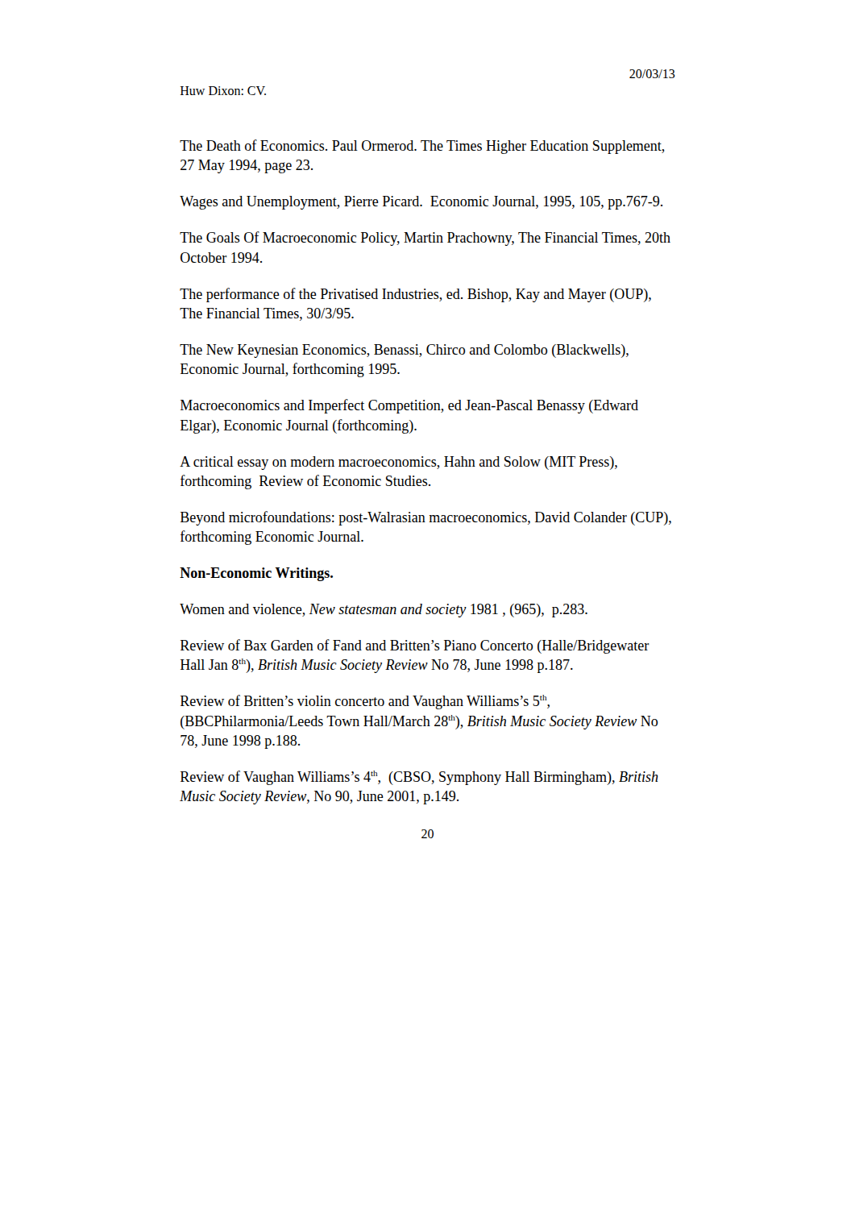20/03/13
Huw Dixon: CV.
The Death of Economics. Paul Ormerod. The Times Higher Education Supplement, 27 May 1994, page 23.
Wages and Unemployment, Pierre Picard. Economic Journal, 1995, 105, pp.767-9.
The Goals Of Macroeconomic Policy, Martin Prachowny, The Financial Times, 20th October 1994.
The performance of the Privatised Industries, ed. Bishop, Kay and Mayer (OUP), The Financial Times, 30/3/95.
The New Keynesian Economics, Benassi, Chirco and Colombo (Blackwells), Economic Journal, forthcoming 1995.
Macroeconomics and Imperfect Competition, ed Jean-Pascal Benassy (Edward Elgar), Economic Journal (forthcoming).
A critical essay on modern macroeconomics, Hahn and Solow (MIT Press), forthcoming Review of Economic Studies.
Beyond microfoundations: post-Walrasian macroeconomics, David Colander (CUP), forthcoming Economic Journal.
Non-Economic Writings.
Women and violence, New statesman and society 1981 , (965), p.283.
Review of Bax Garden of Fand and Britten’s Piano Concerto (Halle/Bridgewater Hall Jan 8th), British Music Society Review No 78, June 1998 p.187.
Review of Britten’s violin concerto and Vaughan Williams’s 5th, (BBCPhilarmonia/Leeds Town Hall/March 28th), British Music Society Review No 78, June 1998 p.188.
Review of Vaughan Williams’s 4th, (CBSO, Symphony Hall Birmingham), British Music Society Review, No 90, June 2001, p.149.
20